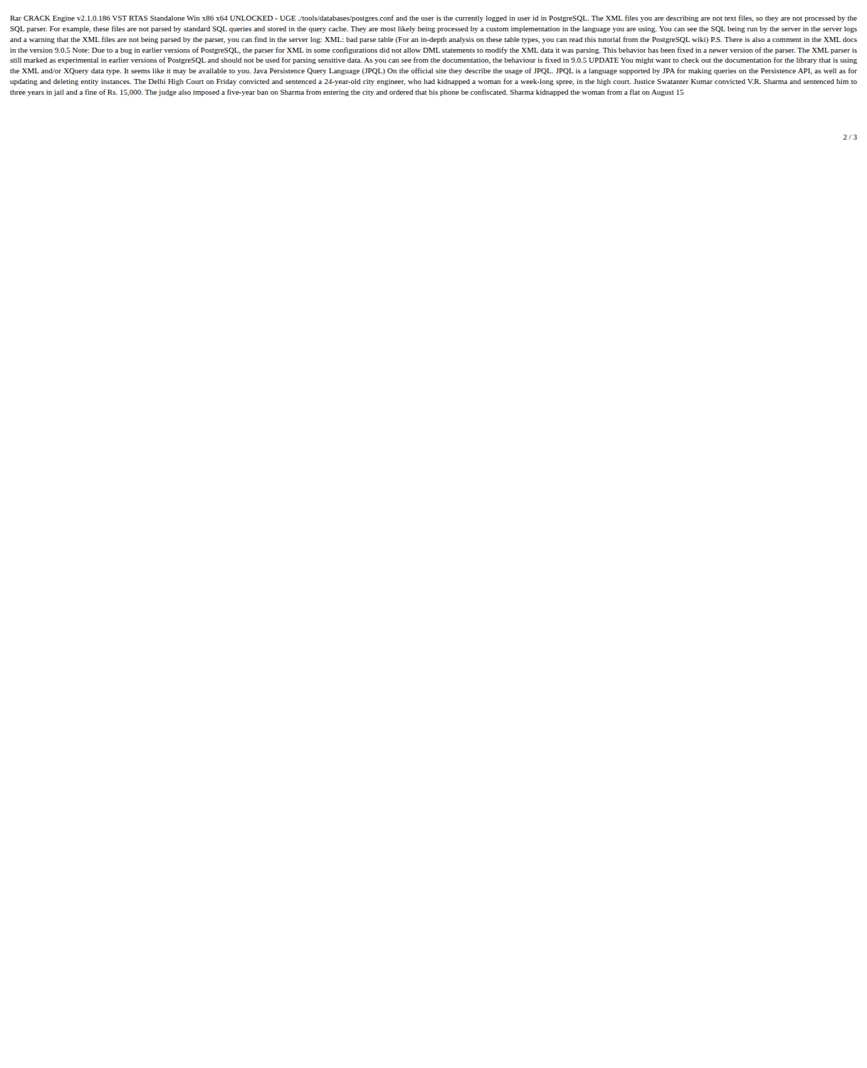Rar CRACK Engine v2.1.0.186 VST RTAS Standalone Win x86 x64 UNLOCKED - UGE ./tools/databases/postgres.conf and the user is the currently logged in user id in PostgreSQL. The XML files you are describing are not text files, so they are not processed by the SQL parser. For example, these files are not parsed by standard SQL queries and stored in the query cache. They are most likely being processed by a custom implementation in the language you are using. You can see the SQL being run by the server in the server logs and a warning that the XML files are not being parsed by the parser, you can find in the server log: XML: bad parse table (For an in-depth analysis on these table types, you can read this tutorial from the PostgreSQL wiki) P.S. There is also a comment in the XML docs in the version 9.0.5 Note: Due to a bug in earlier versions of PostgreSQL, the parser for XML in some configurations did not allow DML statements to modify the XML data it was parsing. This behavior has been fixed in a newer version of the parser. The XML parser is still marked as experimental in earlier versions of PostgreSQL and should not be used for parsing sensitive data. As you can see from the documentation, the behaviour is fixed in 9.0.5 UPDATE You might want to check out the documentation for the library that is using the XML and/or XQuery data type. It seems like it may be available to you. Java Persistence Query Language (JPQL) On the official site they describe the usage of JPQL. JPQL is a language supported by JPA for making queries on the Persistence API, as well as for updating and deleting entity instances. The Delhi High Court on Friday convicted and sentenced a 24-year-old city engineer, who had kidnapped a woman for a week-long spree, in the high court. Justice Swatanter Kumar convicted V.R. Sharma and sentenced him to three years in jail and a fine of Rs. 15,000. The judge also imposed a five-year ban on Sharma from entering the city and ordered that his phone be confiscated. Sharma kidnapped the woman from a flat on August 15
2 / 3